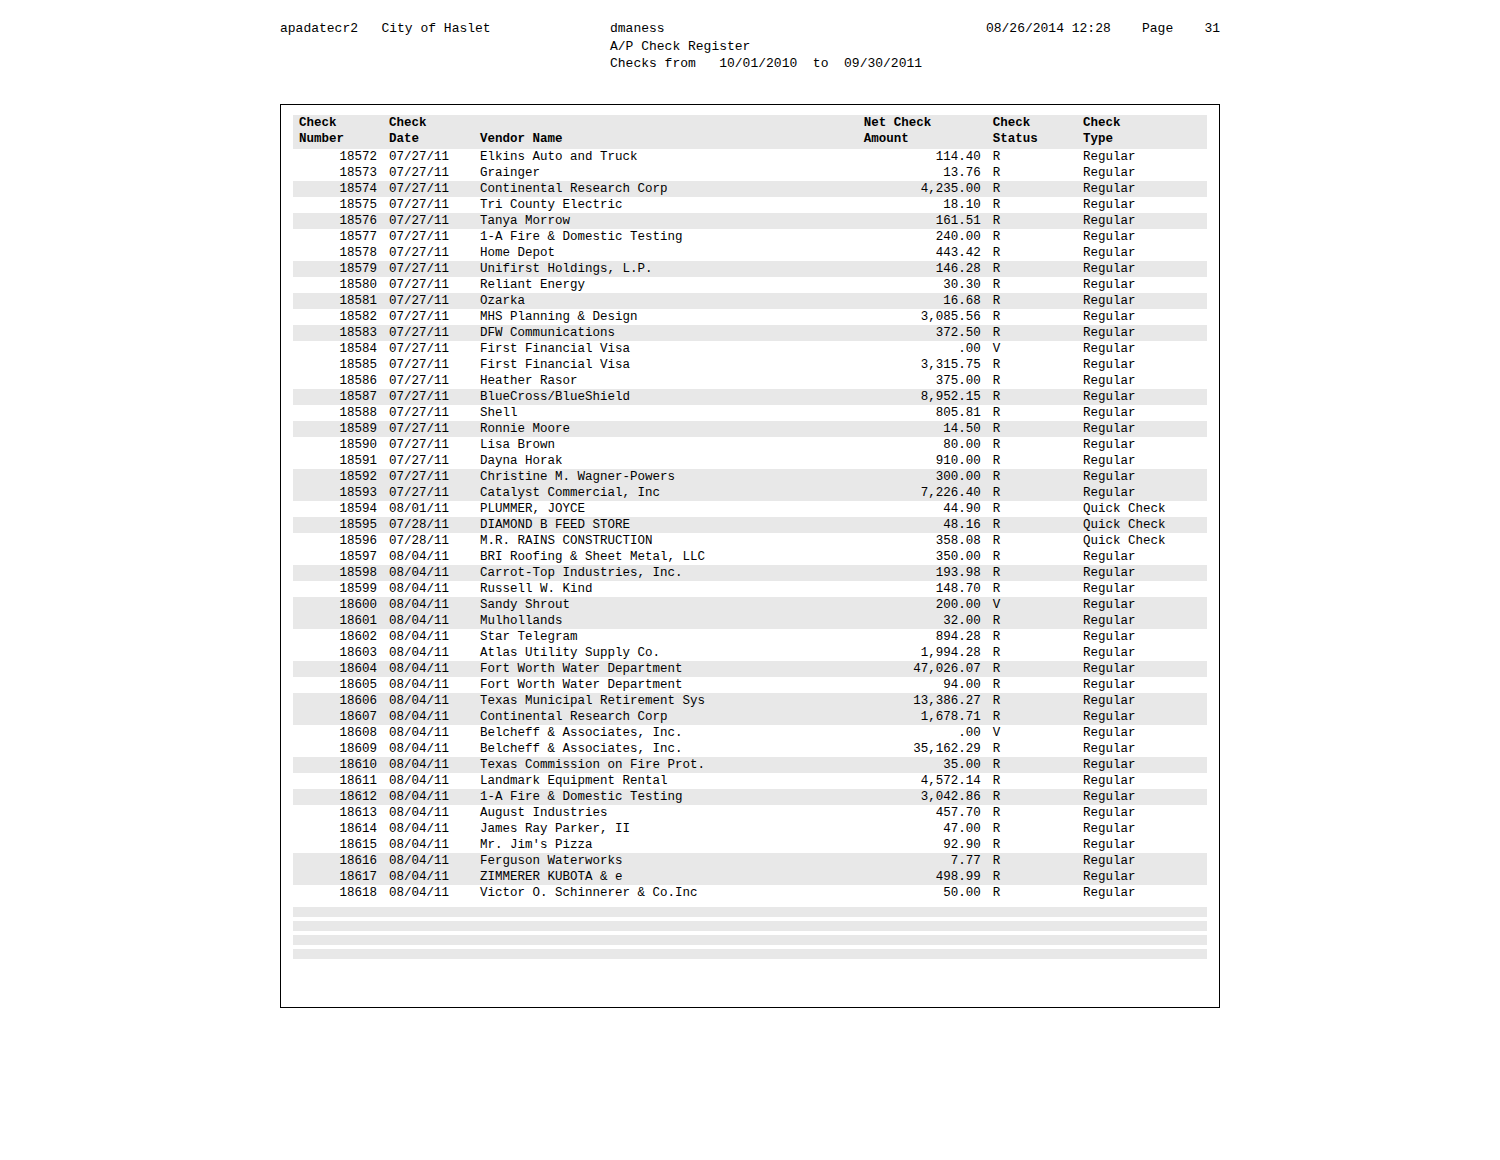apadatecr2 City of Haslet
dmaness A/P Check Register Checks from 10/01/2010 to 09/30/2011
08/26/2014 12:28 Page 31
| Check Number | Check Date | Vendor Name | Net Check Amount | Check Status | Check Type |
| --- | --- | --- | --- | --- | --- |
| 18572 | 07/27/11 | Elkins Auto and Truck | 114.40 | R | Regular |
| 18573 | 07/27/11 | Grainger | 13.76 | R | Regular |
| 18574 | 07/27/11 | Continental Research Corp | 4,235.00 | R | Regular |
| 18575 | 07/27/11 | Tri County Electric | 18.10 | R | Regular |
| 18576 | 07/27/11 | Tanya Morrow | 161.51 | R | Regular |
| 18577 | 07/27/11 | 1-A Fire & Domestic Testing | 240.00 | R | Regular |
| 18578 | 07/27/11 | Home Depot | 443.42 | R | Regular |
| 18579 | 07/27/11 | Unifirst Holdings, L.P. | 146.28 | R | Regular |
| 18580 | 07/27/11 | Reliant Energy | 30.30 | R | Regular |
| 18581 | 07/27/11 | Ozarka | 16.68 | R | Regular |
| 18582 | 07/27/11 | MHS Planning & Design | 3,085.56 | R | Regular |
| 18583 | 07/27/11 | DFW Communications | 372.50 | R | Regular |
| 18584 | 07/27/11 | First Financial Visa | .00 | V | Regular |
| 18585 | 07/27/11 | First Financial Visa | 3,315.75 | R | Regular |
| 18586 | 07/27/11 | Heather Rasor | 375.00 | R | Regular |
| 18587 | 07/27/11 | BlueCross/BlueShield | 8,952.15 | R | Regular |
| 18588 | 07/27/11 | Shell | 805.81 | R | Regular |
| 18589 | 07/27/11 | Ronnie Moore | 14.50 | R | Regular |
| 18590 | 07/27/11 | Lisa Brown | 80.00 | R | Regular |
| 18591 | 07/27/11 | Dayna Horak | 910.00 | R | Regular |
| 18592 | 07/27/11 | Christine M. Wagner-Powers | 300.00 | R | Regular |
| 18593 | 07/27/11 | Catalyst Commercial, Inc | 7,226.40 | R | Regular |
| 18594 | 08/01/11 | PLUMMER, JOYCE | 44.90 | R | Quick Check |
| 18595 | 07/28/11 | DIAMOND B FEED STORE | 48.16 | R | Quick Check |
| 18596 | 07/28/11 | M.R. RAINS CONSTRUCTION | 358.08 | R | Quick Check |
| 18597 | 08/04/11 | BRI Roofing & Sheet Metal, LLC | 350.00 | R | Regular |
| 18598 | 08/04/11 | Carrot-Top Industries, Inc. | 193.98 | R | Regular |
| 18599 | 08/04/11 | Russell W. Kind | 148.70 | R | Regular |
| 18600 | 08/04/11 | Sandy Shrout | 200.00 | V | Regular |
| 18601 | 08/04/11 | Mulhollands | 32.00 | R | Regular |
| 18602 | 08/04/11 | Star Telegram | 894.28 | R | Regular |
| 18603 | 08/04/11 | Atlas Utility Supply Co. | 1,994.28 | R | Regular |
| 18604 | 08/04/11 | Fort Worth Water Department | 47,026.07 | R | Regular |
| 18605 | 08/04/11 | Fort Worth Water Department | 94.00 | R | Regular |
| 18606 | 08/04/11 | Texas Municipal Retirement Sys | 13,386.27 | R | Regular |
| 18607 | 08/04/11 | Continental Research Corp | 1,678.71 | R | Regular |
| 18608 | 08/04/11 | Belcheff & Associates, Inc. | .00 | V | Regular |
| 18609 | 08/04/11 | Belcheff & Associates, Inc. | 35,162.29 | R | Regular |
| 18610 | 08/04/11 | Texas Commission on Fire Prot. | 35.00 | R | Regular |
| 18611 | 08/04/11 | Landmark Equipment Rental | 4,572.14 | R | Regular |
| 18612 | 08/04/11 | 1-A Fire & Domestic Testing | 3,042.86 | R | Regular |
| 18613 | 08/04/11 | August Industries | 457.70 | R | Regular |
| 18614 | 08/04/11 | James Ray Parker, II | 47.00 | R | Regular |
| 18615 | 08/04/11 | Mr. Jim's Pizza | 92.90 | R | Regular |
| 18616 | 08/04/11 | Ferguson Waterworks | 7.77 | R | Regular |
| 18617 | 08/04/11 | ZIMMERER KUBOTA & e | 498.99 | R | Regular |
| 18618 | 08/04/11 | Victor O. Schinnerer & Co.Inc | 50.00 | R | Regular |